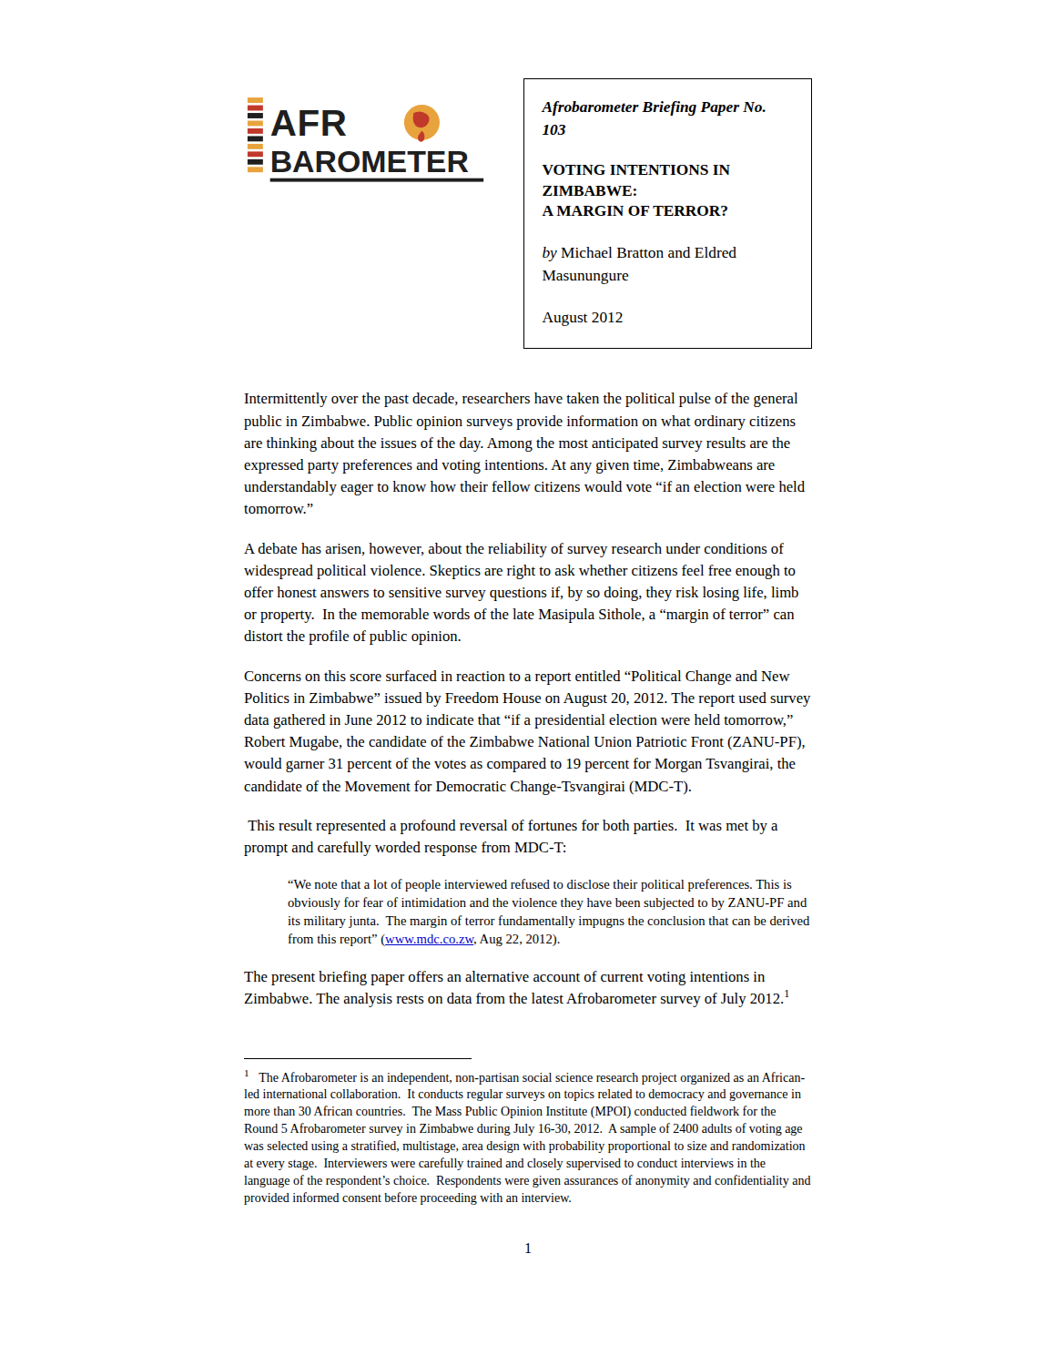AFR BAROMETER
Afrobarometer Briefing Paper No. 103
VOTING INTENTIONS IN ZIMBABWE:
A MARGIN OF TERROR?
by Michael Bratton and Eldred Masunungure
August 2012
Intermittently over the past decade, researchers have taken the political pulse of the general public in Zimbabwe. Public opinion surveys provide information on what ordinary citizens are thinking about the issues of the day. Among the most anticipated survey results are the expressed party preferences and voting intentions. At any given time, Zimbabweans are understandably eager to know how their fellow citizens would vote “if an election were held tomorrow.”
A debate has arisen, however, about the reliability of survey research under conditions of widespread political violence. Skeptics are right to ask whether citizens feel free enough to offer honest answers to sensitive survey questions if, by so doing, they risk losing life, limb or property. In the memorable words of the late Masipula Sithole, a “margin of terror” can distort the profile of public opinion.
Concerns on this score surfaced in reaction to a report entitled “Political Change and New Politics in Zimbabwe” issued by Freedom House on August 20, 2012. The report used survey data gathered in June 2012 to indicate that “if a presidential election were held tomorrow,” Robert Mugabe, the candidate of the Zimbabwe National Union Patriotic Front (ZANU-PF), would garner 31 percent of the votes as compared to 19 percent for Morgan Tsvangirai, the candidate of the Movement for Democratic Change-Tsvangirai (MDC-T).
This result represented a profound reversal of fortunes for both parties. It was met by a prompt and carefully worded response from MDC-T:
“We note that a lot of people interviewed refused to disclose their political preferences. This is obviously for fear of intimidation and the violence they have been subjected to by ZANU-PF and its military junta. The margin of terror fundamentally impugns the conclusion that can be derived from this report” (www.mdc.co.zw, Aug 22, 2012).
The present briefing paper offers an alternative account of current voting intentions in Zimbabwe. The analysis rests on data from the latest Afrobarometer survey of July 2012.1
1 The Afrobarometer is an independent, non-partisan social science research project organized as an African-led international collaboration. It conducts regular surveys on topics related to democracy and governance in more than 30 African countries. The Mass Public Opinion Institute (MPOI) conducted fieldwork for the Round 5 Afrobarometer survey in Zimbabwe during July 16-30, 2012. A sample of 2400 adults of voting age was selected using a stratified, multistage, area design with probability proportional to size and randomization at every stage. Interviewers were carefully trained and closely supervised to conduct interviews in the language of the respondent’s choice. Respondents were given assurances of anonymity and confidentiality and provided informed consent before proceeding with an interview.
1